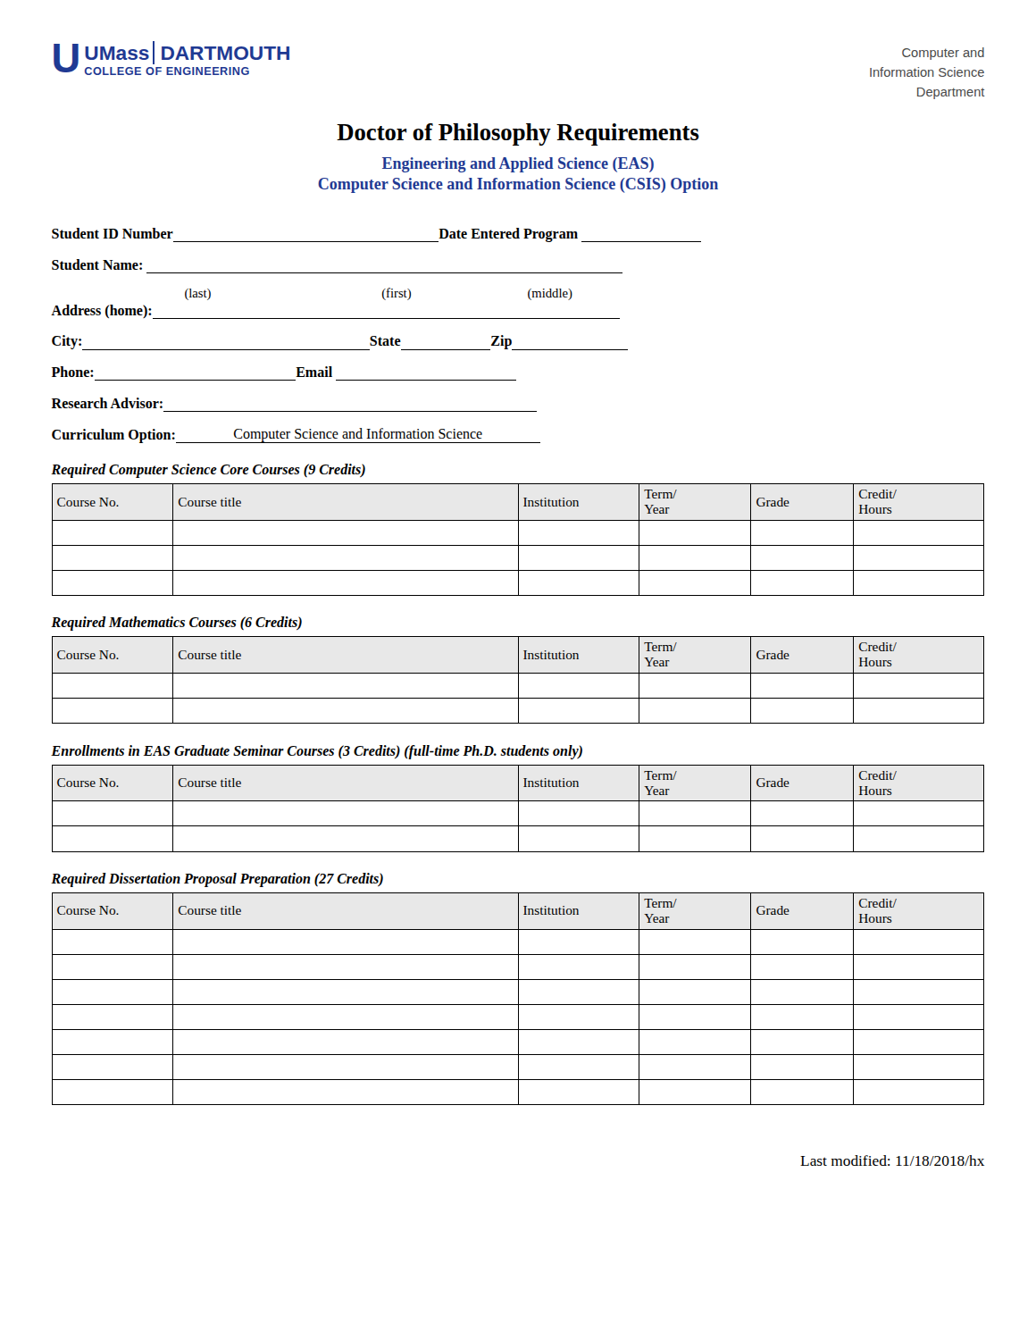U
UMass DARTMOUTH
COLLEGE OF ENGINEERING
Computer and
Information Science
Department
Doctor of Philosophy Requirements
Engineering and Applied Science (EAS)
Computer Science and Information Science (CSIS) Option
Student ID Number Date Entered Program
Student Name:
(last) (first) (middle)
Address (home):
City: State Zip
Phone: Email
Research Advisor:
Curriculum Option:Computer Science and Information Science
Required Computer Science Core Courses (9 Credits)
| Course No. | Course title | Institution | Term/ Year | Grade | Credit/ Hours |
| --- | --- | --- | --- | --- | --- |
Required Mathematics Courses (6 Credits)
| Course No. | Course title | Institution | Term/ Year | Grade | Credit/ Hours |
| --- | --- | --- | --- | --- | --- |
Enrollments in EAS Graduate Seminar Courses (3 Credits) (full-time Ph.D. students only)
| Course No. | Course title | Institution | Term/ Year | Grade | Credit/ Hours |
| --- | --- | --- | --- | --- | --- |
Required Dissertation Proposal Preparation (27 Credits)
| Course No. | Course title | Institution | Term/ Year | Grade | Credit/ Hours |
| --- | --- | --- | --- | --- | --- |
Last modified: 11/18/2018/hx